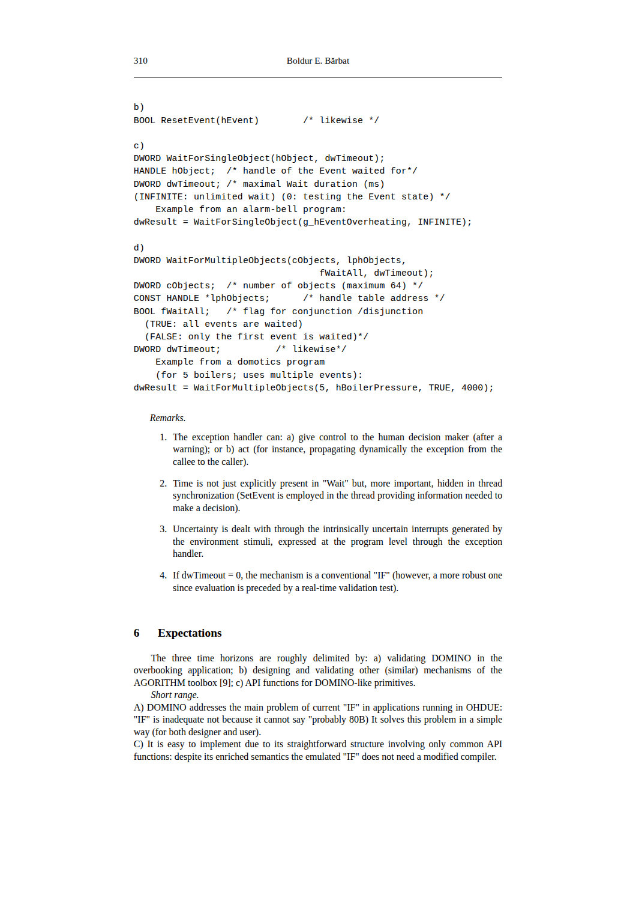310 Boldur E. Bărbat
b)
BOOL ResetEvent(hEvent)        /* likewise */

c)
DWORD WaitForSingleObject(hObject, dwTimeout);
HANDLE hObject;  /* handle of the Event waited for*/
DWORD dwTimeout; /* maximal Wait duration (ms)
(INFINITE: unlimited wait) (0: testing the Event state) */
    Example from an alarm-bell program:
dwResult = WaitForSingleObject(g_hEventOverheating, INFINITE);

d)
DWORD WaitForMultipleObjects(cObjects, lphObjects,
                                  fWaitAll, dwTimeout);
DWORD cObjects;  /* number of objects (maximum 64) */
CONST HANDLE *lphObjects;      /* handle table address */
BOOL fWaitAll;   /* flag for conjunction /disjunction
  (TRUE: all events are waited)
  (FALSE: only the first event is waited)*/
DWORD dwTimeout;          /* likewise*/
    Example from a domotics program
    (for 5 boilers; uses multiple events):
dwResult = WaitForMultipleObjects(5, hBoilerPressure, TRUE, 4000);
Remarks.
The exception handler can: a) give control to the human decision maker (after a warning); or b) act (for instance, propagating dynamically the exception from the callee to the caller).
Time is not just explicitly present in "Wait" but, more important, hidden in thread synchronization (SetEvent is employed in the thread providing information needed to make a decision).
Uncertainty is dealt with through the intrinsically uncertain interrupts generated by the environment stimuli, expressed at the program level through the exception handler.
If dwTimeout = 0, the mechanism is a conventional "IF" (however, a more robust one since evaluation is preceded by a real-time validation test).
6 Expectations
The three time horizons are roughly delimited by: a) validating DOMINO in the overbooking application; b) designing and validating other (similar) mechanisms of the AGORITHM toolbox [9]; c) API functions for DOMINO-like primitives.
Short range.
A) DOMINO addresses the main problem of current "IF" in applications running in OHDUE: "IF" is inadequate not because it cannot say "probably 80B) It solves this problem in a simple way (for both designer and user).
C) It is easy to implement due to its straightforward structure involving only common API functions: despite its enriched semantics the emulated "IF" does not need a modified compiler.